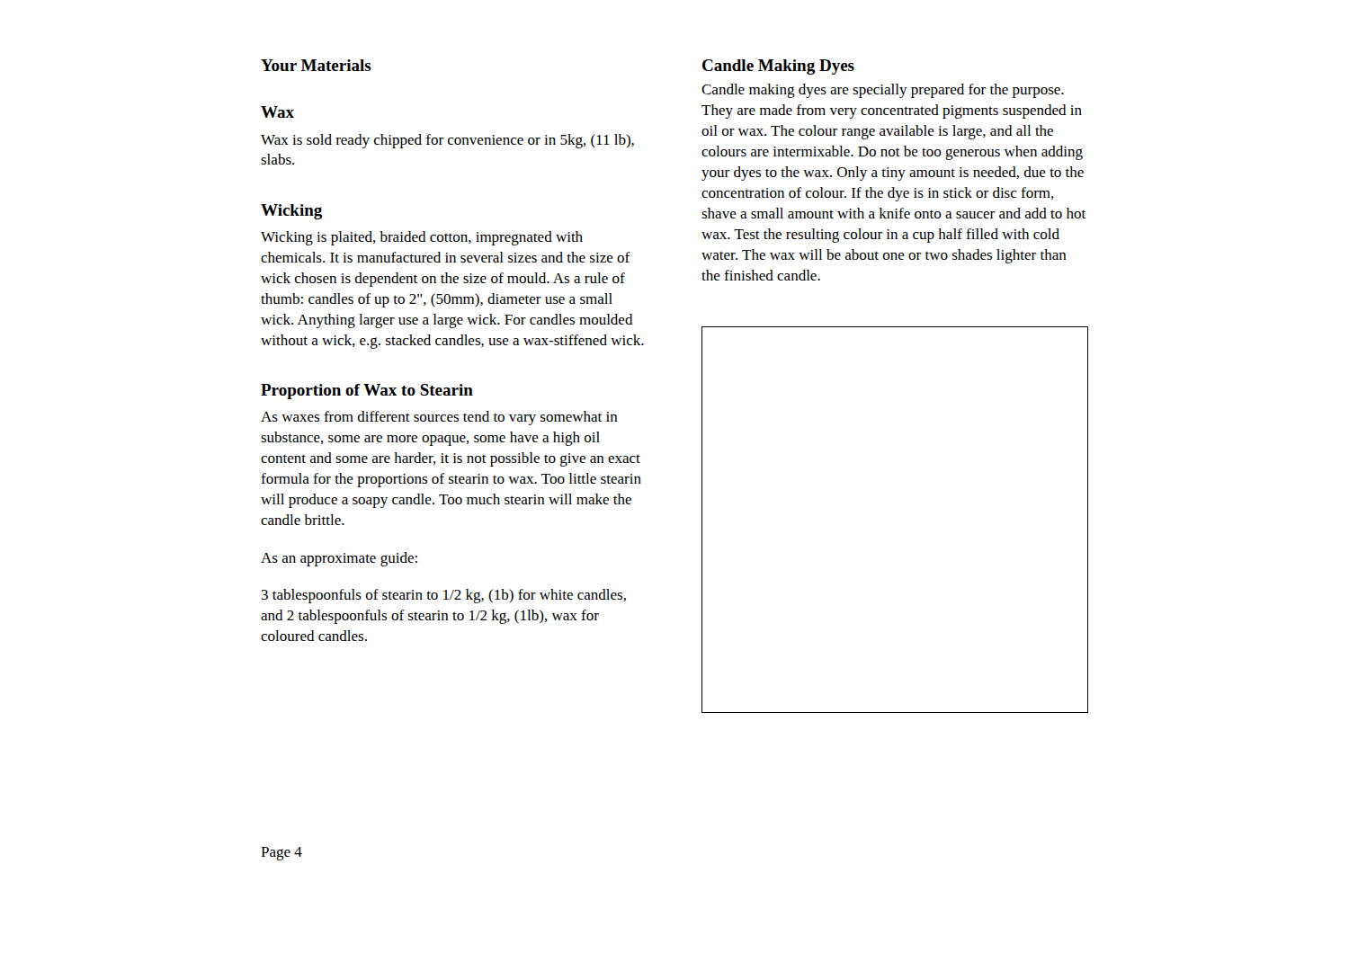Your Materials
Wax
Wax is sold ready chipped for convenience or in 5kg, (11 lb), slabs.
Wicking
Wicking is plaited, braided cotton, impregnated with chemicals. It is manufactured in several sizes and the size of wick chosen is dependent on the size of mould. As a rule of thumb: candles of up to 2", (50mm), diameter use a small wick. Anything larger use a large wick. For candles moulded without a wick, e.g. stacked candles, use a wax-stiffened wick.
Proportion of Wax to Stearin
As waxes from different sources tend to vary somewhat in substance, some are more opaque, some have a high oil content and some are harder, it is not possible to give an exact formula for the proportions of stearin to wax. Too little stearin will produce a soapy candle. Too much stearin will make the candle brittle.
As an approximate guide:
3 tablespoonfuls of stearin to 1/2 kg, (1b) for white candles, and 2 tablespoonfuls of stearin to 1/2 kg, (1lb), wax for coloured candles.
Candle Making Dyes
Candle making dyes are specially prepared for the purpose. They are made from very concentrated pigments suspended in oil or wax. The colour range available is large, and all the colours are intermixable. Do not be too generous when adding your dyes to the wax. Only a tiny amount is needed, due to the concentration of colour. If the dye is in stick or disc form, shave a small amount with a knife onto a saucer and add to hot wax. Test the resulting colour in a cup half filled with cold water. The wax will be about one or two shades lighter than the finished candle.
Page 4